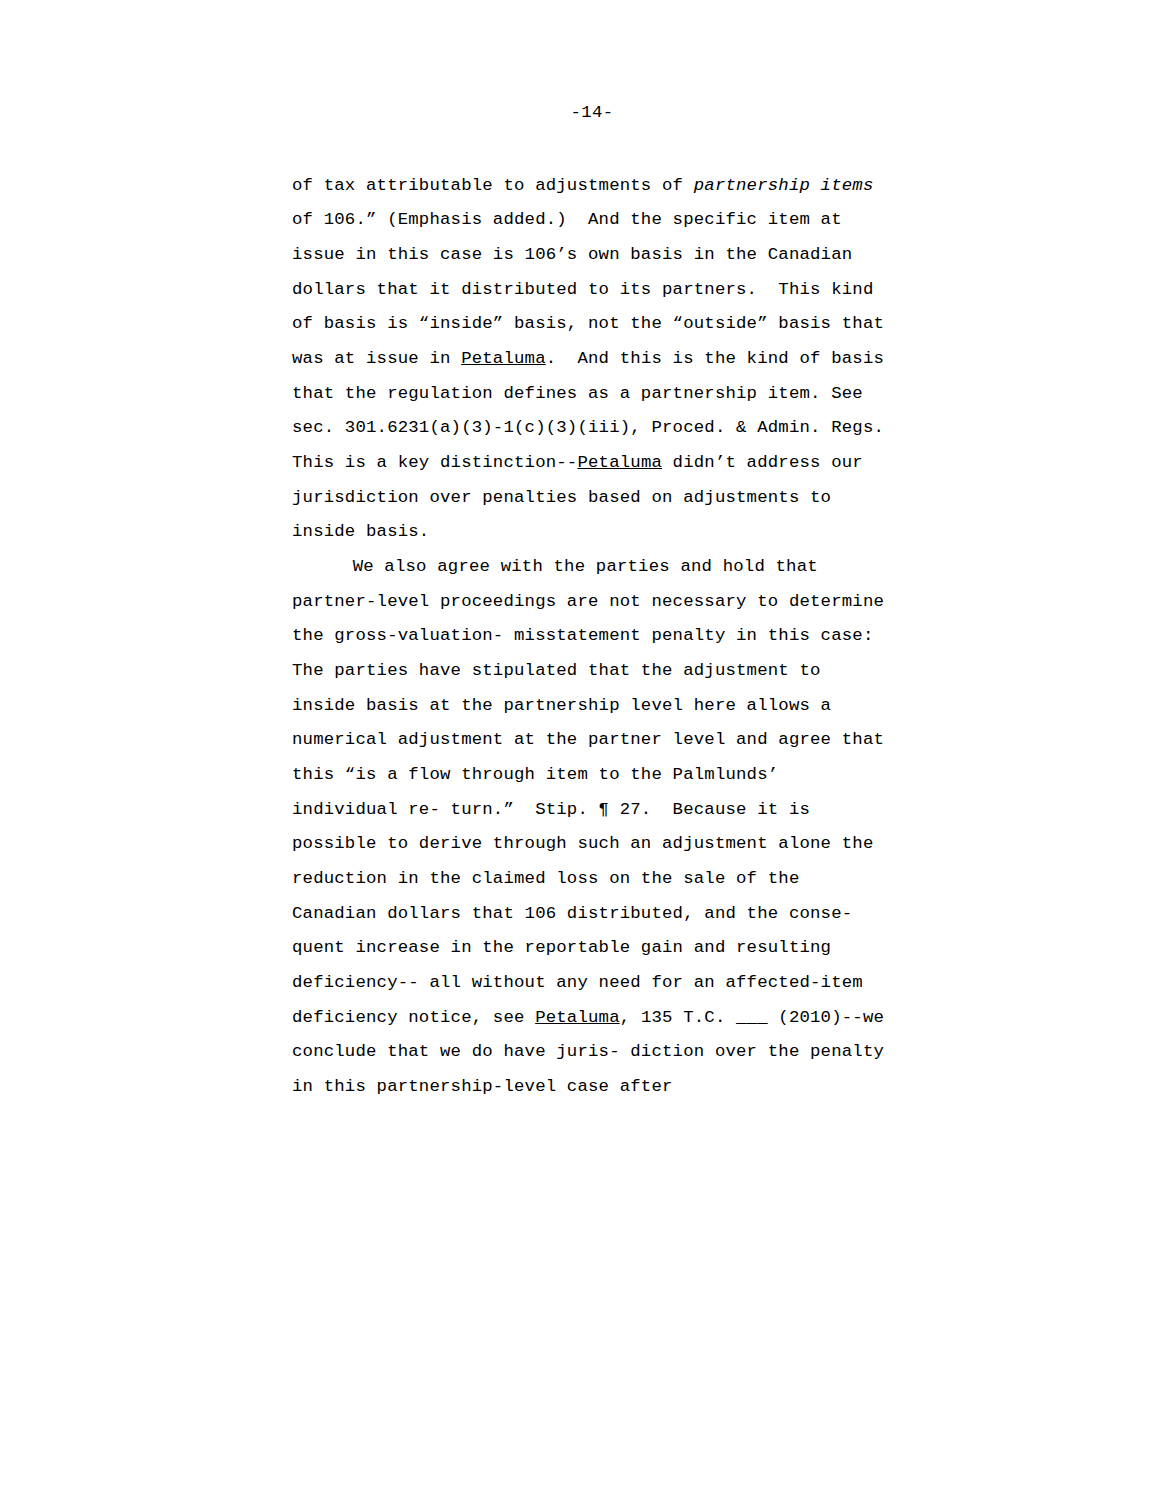-14-
of tax attributable to adjustments of partnership items of 106.” (Emphasis added.) And the specific item at issue in this case is 106’s own basis in the Canadian dollars that it distributed to its partners. This kind of basis is “inside” basis, not the “outside” basis that was at issue in Petaluma. And this is the kind of basis that the regulation defines as a partnership item. See sec. 301.6231(a)(3)-1(c)(3)(iii), Proced. & Admin. Regs. This is a key distinction--Petaluma didn’t address our jurisdiction over penalties based on adjustments to inside basis.
We also agree with the parties and hold that partner-level proceedings are not necessary to determine the gross-valuation- misstatement penalty in this case: The parties have stipulated that the adjustment to inside basis at the partnership level here allows a numerical adjustment at the partner level and agree that this “is a flow through item to the Palmlunds’ individual re- turn.” Stip. ¶ 27. Because it is possible to derive through such an adjustment alone the reduction in the claimed loss on the sale of the Canadian dollars that 106 distributed, and the conse- quent increase in the reportable gain and resulting deficiency-- all without any need for an affected-item deficiency notice, see Petaluma, 135 T.C. ___ (2010)--we conclude that we do have juris- diction over the penalty in this partnership-level case after